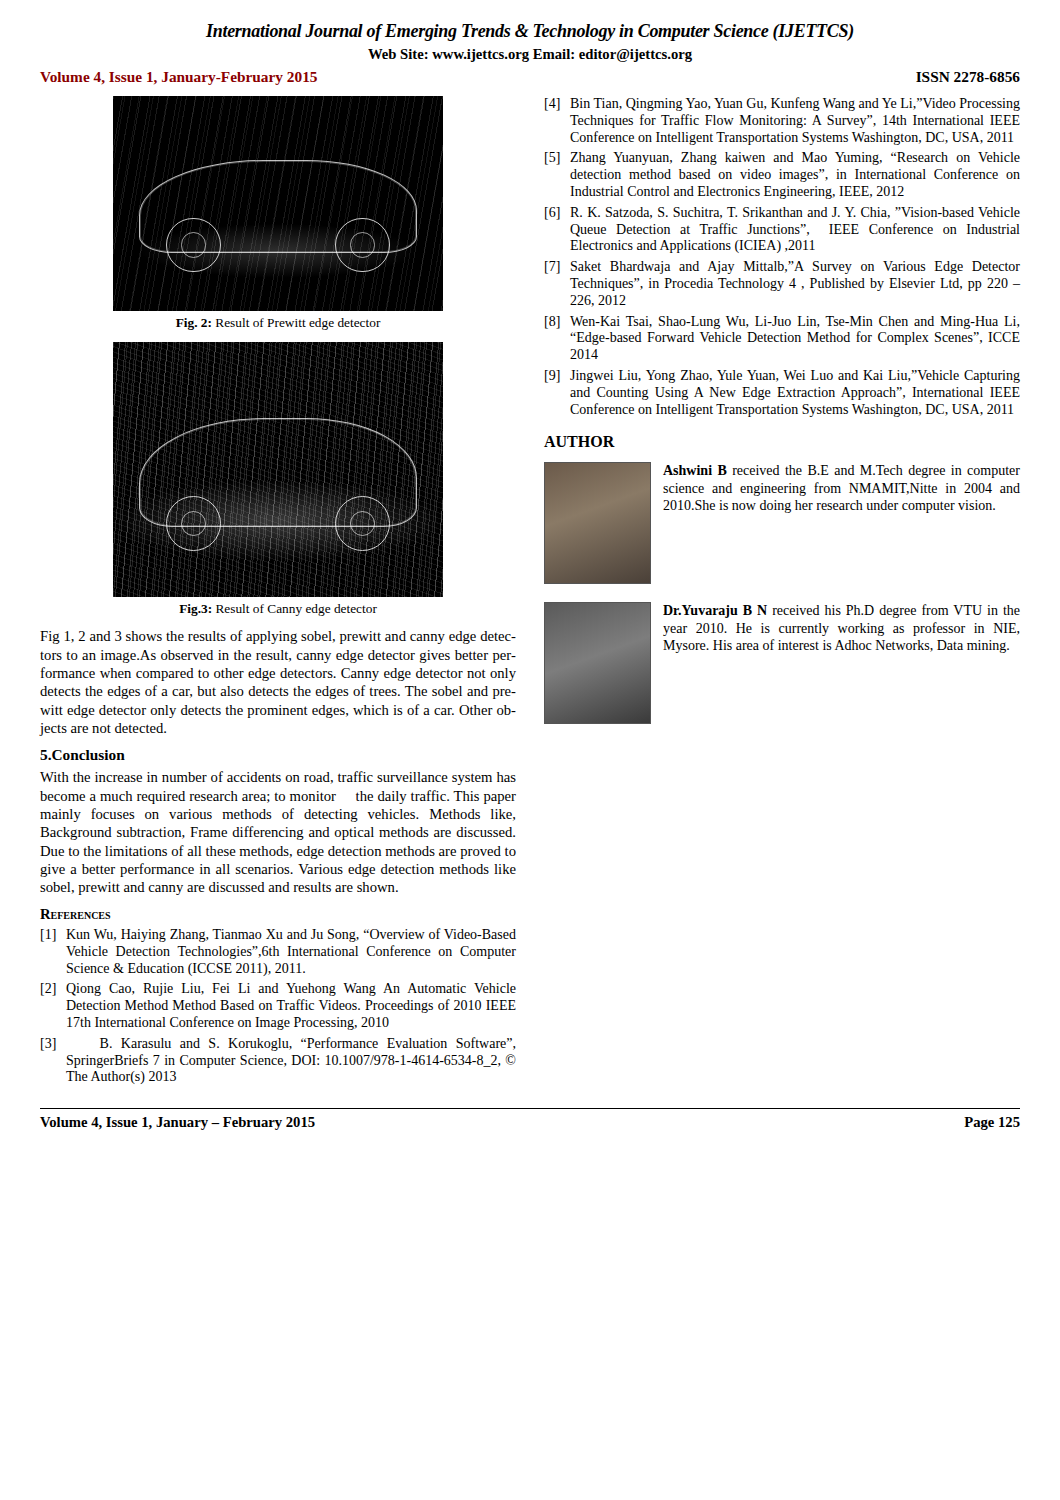International Journal of Emerging Trends & Technology in Computer Science (IJETTCS)
Web Site: www.ijettcs.org Email: editor@ijettcs.org
Volume 4, Issue 1, January-February 2015 ISSN 2278-6856
Fig. 2: Result of Prewitt edge detector
Fig.3: Result of Canny edge detector
Fig 1, 2 and 3 shows the results of applying sobel, prewitt and canny edge detectors to an image.As observed in the result, canny edge detector gives better performance when compared to other edge detectors. Canny edge detector not only detects the edges of a car, but also detects the edges of trees. The sobel and prewitt edge detector only detects the prominent edges, which is of a car. Other objects are not detected.
5.Conclusion
With the increase in number of accidents on road, traffic surveillance system has become a much required research area; to monitor the daily traffic. This paper mainly focuses on various methods of detecting vehicles. Methods like, Background subtraction, Frame differencing and optical methods are discussed. Due to the limitations of all these methods, edge detection methods are proved to give a better performance in all scenarios. Various edge detection methods like sobel, prewitt and canny are discussed and results are shown.
References
Kun Wu, Haiying Zhang, Tianmao Xu and Ju Song, “Overview of Video-Based Vehicle Detection Technologies”,6th International Conference on Computer Science & Education (ICCSE 2011), 2011.
Qiong Cao, Rujie Liu, Fei Li and Yuehong Wang An Automatic Vehicle Detection Method Method Based on Traffic Videos. Proceedings of 2010 IEEE 17th International Conference on Image Processing, 2010
B. Karasulu and S. Korukoglu, “Performance Evaluation Software”, SpringerBriefs 7 in Computer Science, DOI: 10.1007/978-1-4614-6534-8_2, © The Author(s) 2013
Bin Tian, Qingming Yao, Yuan Gu, Kunfeng Wang and Ye Li,”Video Processing Techniques for Traffic Flow Monitoring: A Survey”, 14th International IEEE Conference on Intelligent Transportation Systems Washington, DC, USA, 2011
Zhang Yuanyuan, Zhang kaiwen and Mao Yuming, “Research on Vehicle detection method based on video images”, in International Conference on Industrial Control and Electronics Engineering, IEEE, 2012
R. K. Satzoda, S. Suchitra, T. Srikanthan and J. Y. Chia, ”Vision-based Vehicle Queue Detection at Traffic Junctions”, IEEE Conference on Industrial Electronics and Applications (ICIEA) ,2011
Saket Bhardwaja and Ajay Mittalb,”A Survey on Various Edge Detector Techniques”, in Procedia Technology 4 , Published by Elsevier Ltd, pp 220 – 226, 2012
Wen-Kai Tsai, Shao-Lung Wu, Li-Juo Lin, Tse-Min Chen and Ming-Hua Li, “Edge-based Forward Vehicle Detection Method for Complex Scenes”, ICCE 2014
Jingwei Liu, Yong Zhao, Yule Yuan, Wei Luo and Kai Liu,”Vehicle Capturing and Counting Using A New Edge Extraction Approach”, International IEEE Conference on Intelligent Transportation Systems Washington, DC, USA, 2011
AUTHOR
Ashwini B received the B.E and M.Tech degree in computer science and engineering from NMAMIT,Nitte in 2004 and 2010.She is now doing her research under computer vision.
Dr.Yuvaraju B N received his Ph.D degree from VTU in the year 2010. He is currently working as professor in NIE, Mysore. His area of interest is Adhoc Networks, Data mining.
Volume 4, Issue 1, January – February 2015 Page 125